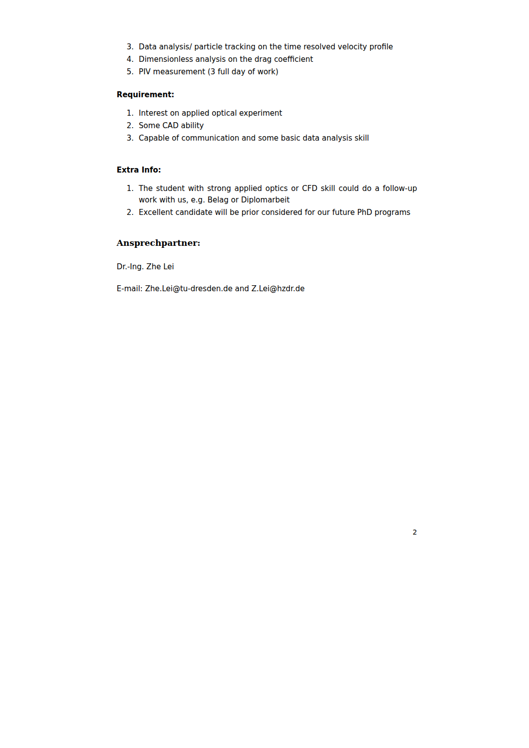Data analysis/ particle tracking on the time resolved velocity profile
Dimensionless analysis on the drag coefficient
PIV measurement (3 full day of work)
Requirement:
Interest on applied optical experiment
Some CAD ability
Capable of communication and some basic data analysis skill
Extra Info:
The student with strong applied optics or CFD skill could do a follow-up work with us, e.g. Belag or Diplomarbeit
Excellent candidate will be prior considered for our future PhD programs
Ansprechpartner:
Dr.-Ing. Zhe Lei
E-mail: Zhe.Lei@tu-dresden.de and Z.Lei@hzdr.de
2